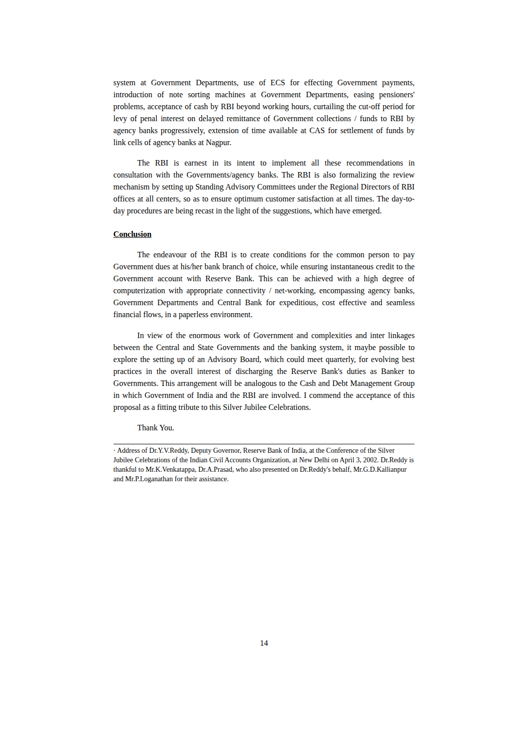system at Government Departments, use of ECS for effecting Government payments, introduction of note sorting machines at Government Departments, easing pensioners' problems, acceptance of cash by RBI beyond working hours, curtailing the cut-off period for levy of penal interest on delayed remittance of Government collections / funds to RBI by agency banks progressively, extension of time available at CAS for settlement of funds by link cells of agency banks at Nagpur.
The RBI is earnest in its intent to implement all these recommendations in consultation with the Governments/agency banks. The RBI is also formalizing the review mechanism by setting up Standing Advisory Committees under the Regional Directors of RBI offices at all centers, so as to ensure optimum customer satisfaction at all times. The day-to-day procedures are being recast in the light of the suggestions, which have emerged.
Conclusion
The endeavour of the RBI is to create conditions for the common person to pay Government dues at his/her bank branch of choice, while ensuring instantaneous credit to the Government account with Reserve Bank. This can be achieved with a high degree of computerization with appropriate connectivity / net-working, encompassing agency banks, Government Departments and Central Bank for expeditious, cost effective and seamless financial flows, in a paperless environment.
In view of the enormous work of Government and complexities and inter linkages between the Central and State Governments and the banking system, it maybe possible to explore the setting up of an Advisory Board, which could meet quarterly, for evolving best practices in the overall interest of discharging the Reserve Bank's duties as Banker to Governments. This arrangement will be analogous to the Cash and Debt Management Group in which Government of India and the RBI are involved. I commend the acceptance of this proposal as a fitting tribute to this Silver Jubilee Celebrations.
Thank You.
· Address of Dr.Y.V.Reddy, Deputy Governor, Reserve Bank of India, at the Conference of the Silver Jubilee Celebrations of the Indian Civil Accounts Organization, at New Delhi on April 3, 2002. Dr.Reddy is thankful to Mr.K.Venkatappa, Dr.A.Prasad, who also presented on Dr.Reddy's behalf, Mr.G.D.Kallianpur and Mr.P.Loganathan for their assistance.
14